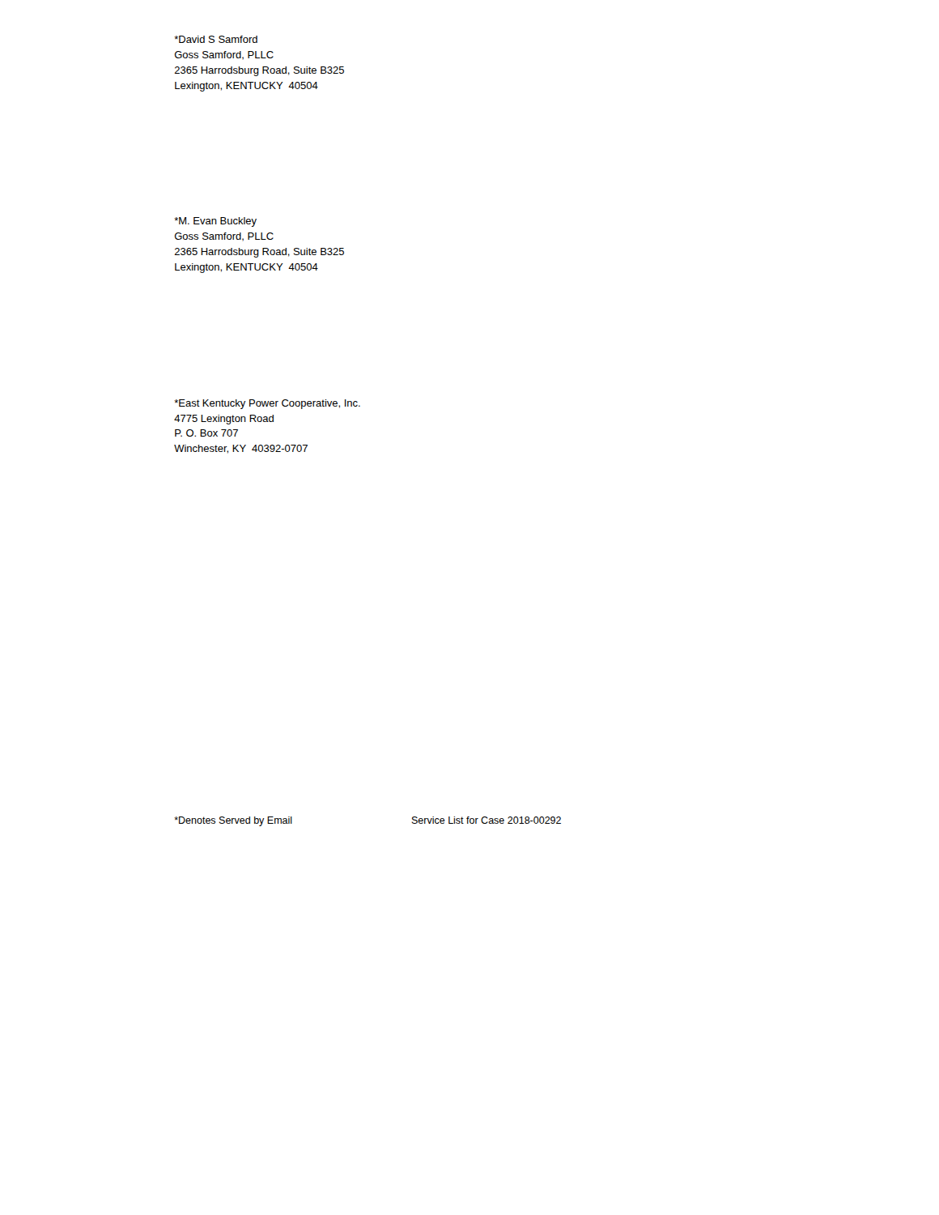*David S Samford
Goss Samford, PLLC
2365 Harrodsburg Road, Suite B325
Lexington, KENTUCKY 40504
*M. Evan Buckley
Goss Samford, PLLC
2365 Harrodsburg Road, Suite B325
Lexington, KENTUCKY 40504
*East Kentucky Power Cooperative, Inc.
4775 Lexington Road
P. O. Box 707
Winchester, KY 40392-0707
*Denotes Served by Email
Service List for Case 2018-00292